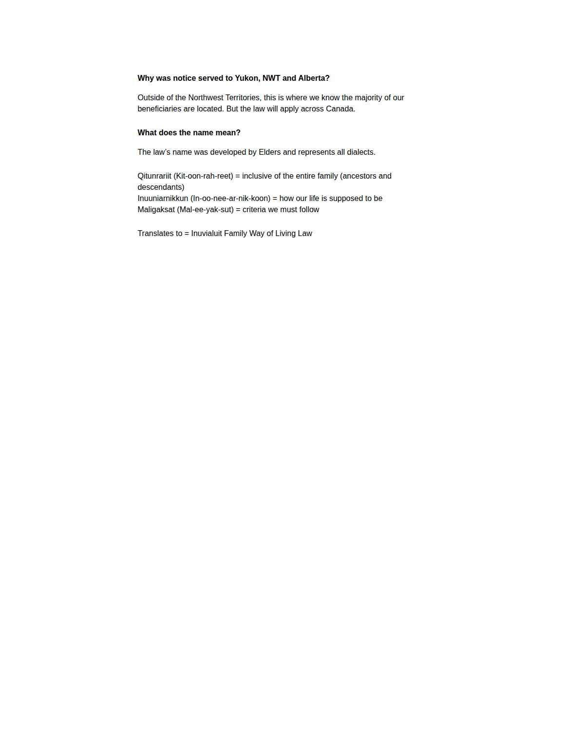Why was notice served to Yukon, NWT and Alberta?
Outside of the Northwest Territories, this is where we know the majority of our beneficiaries are located. But the law will apply across Canada.
What does the name mean?
The law’s name was developed by Elders and represents all dialects.
Qitunrariit (Kit-oon-rah-reet) = inclusive of the entire family (ancestors and descendants)
Inuuniarnikkun (In-oo-nee-ar-nik-koon) = how our life is supposed to be
Maligaksat (Mal-ee-yak-sut) = criteria we must follow
Translates to = Inuvialuit Family Way of Living Law